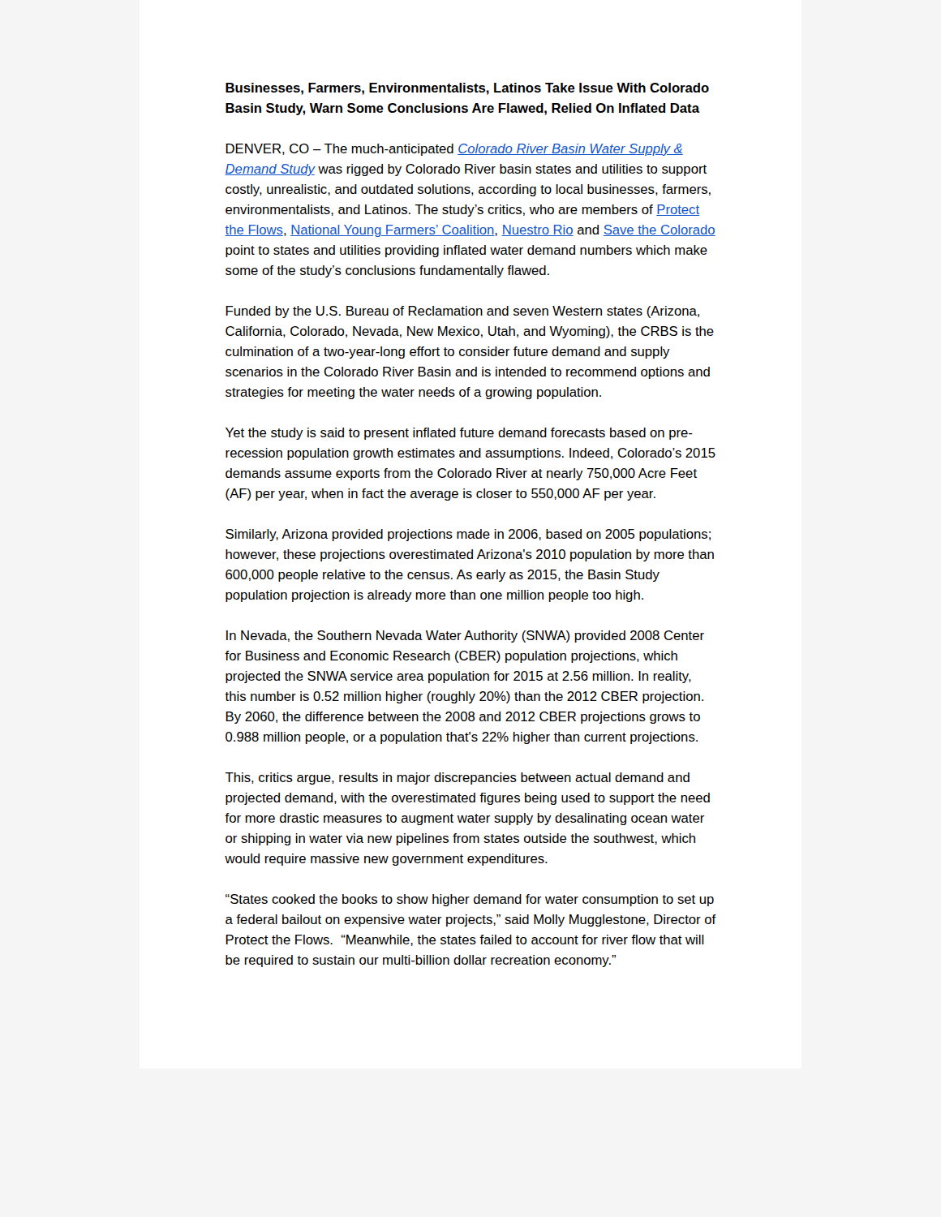Businesses, Farmers, Environmentalists, Latinos Take Issue With Colorado Basin Study, Warn Some Conclusions Are Flawed, Relied On Inflated Data
DENVER, CO – The much-anticipated Colorado River Basin Water Supply & Demand Study was rigged by Colorado River basin states and utilities to support costly, unrealistic, and outdated solutions, according to local businesses, farmers, environmentalists, and Latinos. The study’s critics, who are members of Protect the Flows, National Young Farmers’ Coalition, Nuestro Rio and Save the Colorado point to states and utilities providing inflated water demand numbers which make some of the study’s conclusions fundamentally flawed.
Funded by the U.S. Bureau of Reclamation and seven Western states (Arizona, California, Colorado, Nevada, New Mexico, Utah, and Wyoming), the CRBS is the culmination of a two-year-long effort to consider future demand and supply scenarios in the Colorado River Basin and is intended to recommend options and strategies for meeting the water needs of a growing population.
Yet the study is said to present inflated future demand forecasts based on pre-recession population growth estimates and assumptions. Indeed, Colorado’s 2015 demands assume exports from the Colorado River at nearly 750,000 Acre Feet (AF) per year, when in fact the average is closer to 550,000 AF per year.
Similarly, Arizona provided projections made in 2006, based on 2005 populations; however, these projections overestimated Arizona's 2010 population by more than 600,000 people relative to the census. As early as 2015, the Basin Study population projection is already more than one million people too high.
In Nevada, the Southern Nevada Water Authority (SNWA) provided 2008 Center for Business and Economic Research (CBER) population projections, which projected the SNWA service area population for 2015 at 2.56 million. In reality, this number is 0.52 million higher (roughly 20%) than the 2012 CBER projection. By 2060, the difference between the 2008 and 2012 CBER projections grows to 0.988 million people, or a population that's 22% higher than current projections.
This, critics argue, results in major discrepancies between actual demand and projected demand, with the overestimated figures being used to support the need for more drastic measures to augment water supply by desalinating ocean water or shipping in water via new pipelines from states outside the southwest, which would require massive new government expenditures.
“States cooked the books to show higher demand for water consumption to set up a federal bailout on expensive water projects,” said Molly Mugglestone, Director of Protect the Flows. “Meanwhile, the states failed to account for river flow that will be required to sustain our multi-billion dollar recreation economy.”